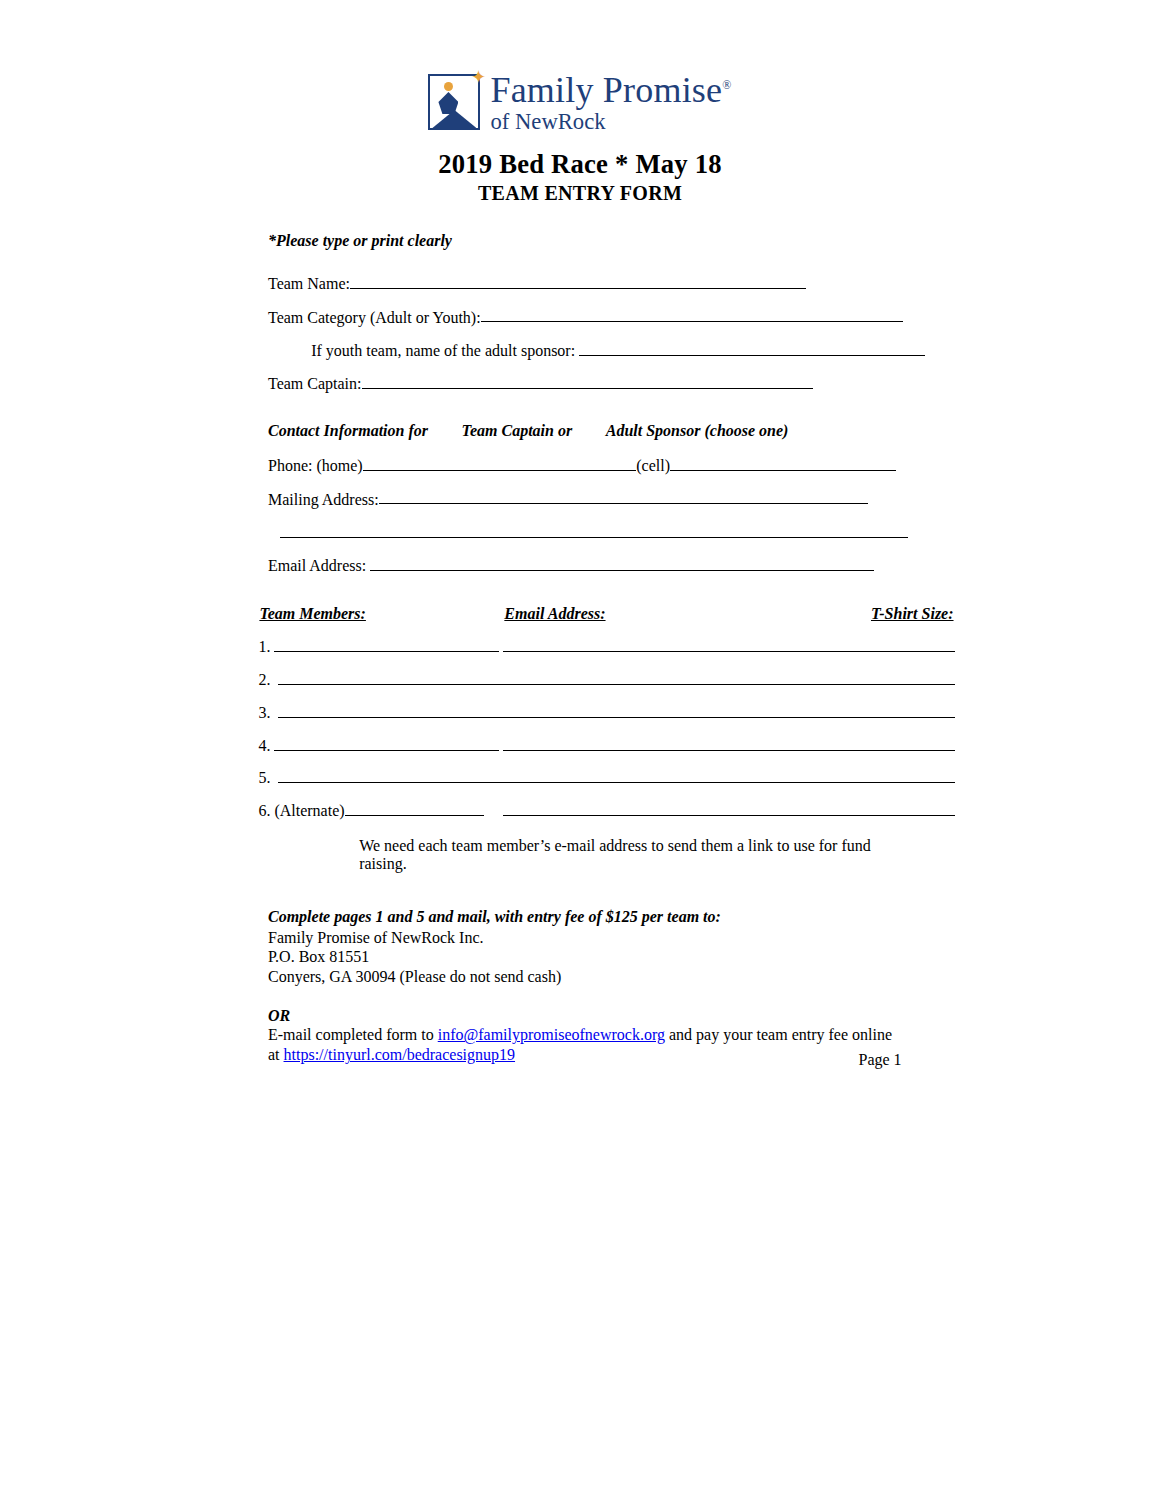✦
Family Promise®
of NewRock
2019 Bed Race * May 18
TEAM ENTRY FORM
*Please type or print clearly
Team Name:
Team Category (Adult or Youth):
If youth team, name of the adult sponsor:
Team Captain:
Contact Information for Team Captain or Adult Sponsor (choose one)
Phone: (home) (cell)
Mailing Address:
Email Address:
| Team Members: | Email Address: | T-Shirt Size: |
| --- | --- | --- |
| 1. | | |
| 2. | | |
| 3. | | |
| 4. | | |
| 5. | | |
| 6. (Alternate) | | |
We need each team member’s e-mail address to send them a link to use for fund raising.
Complete pages 1 and 5 and mail, with entry fee of $125 per team to:
Family Promise of NewRock Inc.
P.O. Box 81551
Conyers, GA 30094 (Please do not send cash)
OR
E-mail completed form to info@familypromiseofnewrock.org and pay your team entry fee online at https://tinyurl.com/bedracesignup19
Page 1